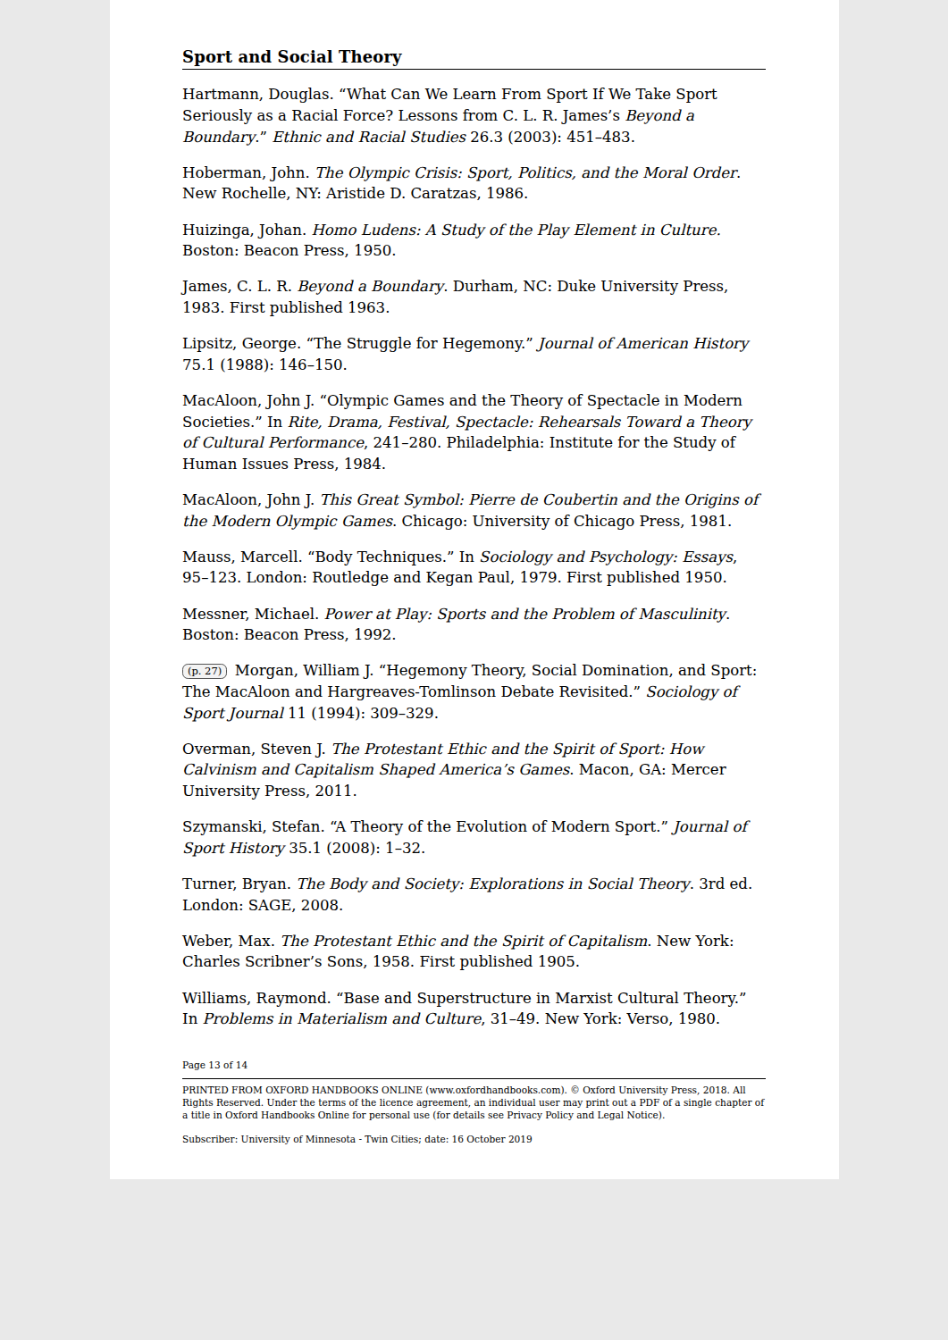Sport and Social Theory
Hartmann, Douglas. “What Can We Learn From Sport If We Take Sport Seriously as a Racial Force? Lessons from C. L. R. James’s Beyond a Boundary.” Ethnic and Racial Studies 26.3 (2003): 451–483.
Hoberman, John. The Olympic Crisis: Sport, Politics, and the Moral Order. New Rochelle, NY: Aristide D. Caratzas, 1986.
Huizinga, Johan. Homo Ludens: A Study of the Play Element in Culture. Boston: Beacon Press, 1950.
James, C. L. R. Beyond a Boundary. Durham, NC: Duke University Press, 1983. First published 1963.
Lipsitz, George. “The Struggle for Hegemony.” Journal of American History 75.1 (1988): 146–150.
MacAloon, John J. “Olympic Games and the Theory of Spectacle in Modern Societies.” In Rite, Drama, Festival, Spectacle: Rehearsals Toward a Theory of Cultural Performance, 241–280. Philadelphia: Institute for the Study of Human Issues Press, 1984.
MacAloon, John J. This Great Symbol: Pierre de Coubertin and the Origins of the Modern Olympic Games. Chicago: University of Chicago Press, 1981.
Mauss, Marcell. “Body Techniques.” In Sociology and Psychology: Essays, 95–123. London: Routledge and Kegan Paul, 1979. First published 1950.
Messner, Michael. Power at Play: Sports and the Problem of Masculinity. Boston: Beacon Press, 1992.
(p. 27) Morgan, William J. “Hegemony Theory, Social Domination, and Sport: The MacAloon and Hargreaves-Tomlinson Debate Revisited.” Sociology of Sport Journal 11 (1994): 309–329.
Overman, Steven J. The Protestant Ethic and the Spirit of Sport: How Calvinism and Capitalism Shaped America’s Games. Macon, GA: Mercer University Press, 2011.
Szymanski, Stefan. “A Theory of the Evolution of Modern Sport.” Journal of Sport History 35.1 (2008): 1–32.
Turner, Bryan. The Body and Society: Explorations in Social Theory. 3rd ed. London: SAGE, 2008.
Weber, Max. The Protestant Ethic and the Spirit of Capitalism. New York: Charles Scribner’s Sons, 1958. First published 1905.
Williams, Raymond. “Base and Superstructure in Marxist Cultural Theory.” In Problems in Materialism and Culture, 31–49. New York: Verso, 1980.
Page 13 of 14
PRINTED FROM OXFORD HANDBOOKS ONLINE (www.oxfordhandbooks.com). © Oxford University Press, 2018. All Rights Reserved. Under the terms of the licence agreement, an individual user may print out a PDF of a single chapter of a title in Oxford Handbooks Online for personal use (for details see Privacy Policy and Legal Notice).
Subscriber: University of Minnesota - Twin Cities; date: 16 October 2019